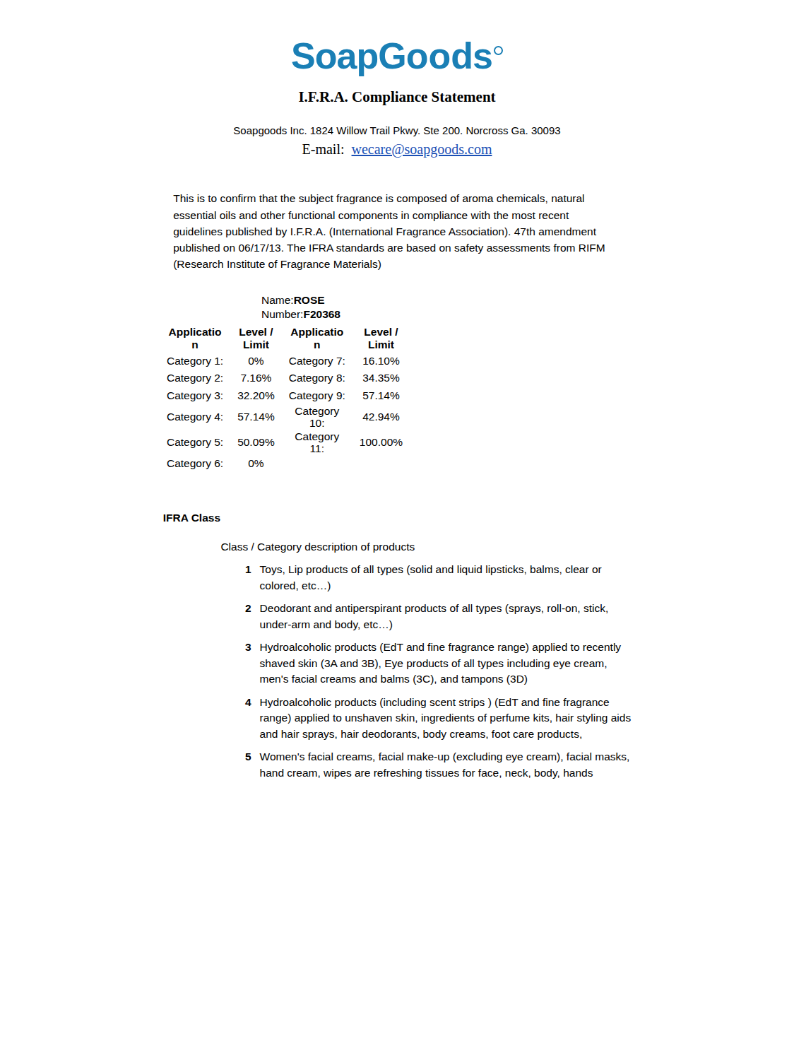SoapGoods
I.F.R.A. Compliance Statement
Soapgoods Inc. 1824 Willow Trail Pkwy. Ste 200. Norcross Ga. 30093
E-mail: wecare@soapgoods.com
This is to confirm that the subject fragrance is composed of aroma chemicals, natural essential oils and other functional components in compliance with the most recent guidelines published by I.F.R.A. (International Fragrance Association). 47th amendment published on 06/17/13. The IFRA standards are based on safety assessments from RIFM (Research Institute of Fragrance Materials)
Name: ROSE
Number: F20368
| Applicatio n | Level / Limit | Applicatio n | Level / Limit |
| --- | --- | --- | --- |
| Category 1: | 0% | Category 7: | 16.10% |
| Category 2: | 7.16% | Category 8: | 34.35% |
| Category 3: | 32.20% | Category 9: | 57.14% |
| Category 4: | 57.14% | Category 10: | 42.94% |
| Category 5: | 50.09% | Category 11: | 100.00% |
| Category 6: | 0% | | |
IFRA Class
Class / Category description of products
| 1 | Toys, Lip products of all types (solid and liquid lipsticks, balms, clear or colored, etc…) |
| 2 | Deodorant and antiperspirant products of all types (sprays, roll-on, stick, under-arm and body, etc…) |
| 3 | Hydroalcoholic products (EdT and fine fragrance range) applied to recently shaved skin (3A and 3B), Eye products of all types including eye cream, men's facial creams and balms (3C), and tampons (3D) |
| 4 | Hydroalcoholic products (including scent strips ) (EdT and fine fragrance range) applied to unshaven skin, ingredients of perfume kits, hair styling aids and hair sprays, hair deodorants, body creams, foot care products, |
| 5 | Women's facial creams, facial make-up (excluding eye cream), facial masks, hand cream, wipes are refreshing tissues for face, neck, body, hands |